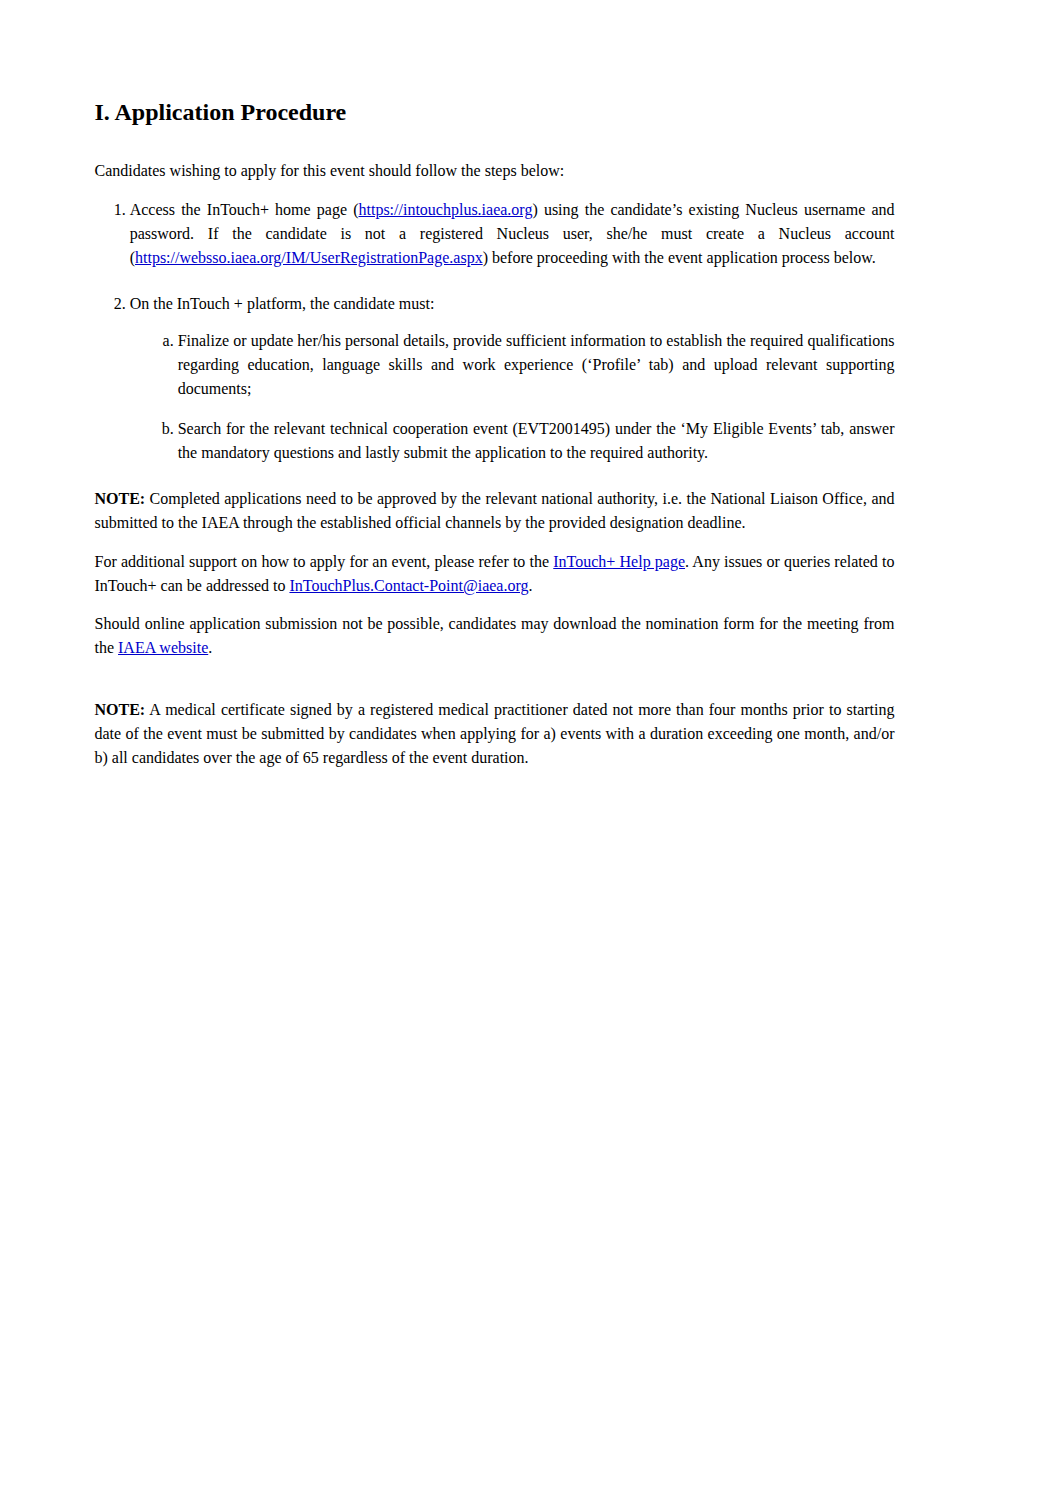I. Application Procedure
Candidates wishing to apply for this event should follow the steps below:
Access the InTouch+ home page (https://intouchplus.iaea.org) using the candidate’s existing Nucleus username and password. If the candidate is not a registered Nucleus user, she/he must create a Nucleus account (https://websso.iaea.org/IM/UserRegistrationPage.aspx) before proceeding with the event application process below.
On the InTouch + platform, the candidate must:
Finalize or update her/his personal details, provide sufficient information to establish the required qualifications regarding education, language skills and work experience (‘Profile’ tab) and upload relevant supporting documents;
Search for the relevant technical cooperation event (EVT2001495) under the ‘My Eligible Events’ tab, answer the mandatory questions and lastly submit the application to the required authority.
NOTE: Completed applications need to be approved by the relevant national authority, i.e. the National Liaison Office, and submitted to the IAEA through the established official channels by the provided designation deadline.
For additional support on how to apply for an event, please refer to the InTouch+ Help page. Any issues or queries related to InTouch+ can be addressed to InTouchPlus.Contact-Point@iaea.org.
Should online application submission not be possible, candidates may download the nomination form for the meeting from the IAEA website.
NOTE: A medical certificate signed by a registered medical practitioner dated not more than four months prior to starting date of the event must be submitted by candidates when applying for a) events with a duration exceeding one month, and/or b) all candidates over the age of 65 regardless of the event duration.